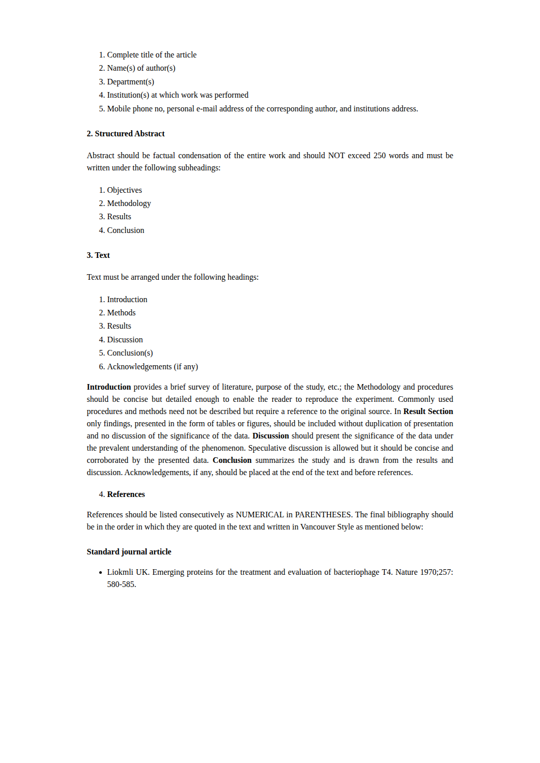Complete title of the article
Name(s) of author(s)
Department(s)
Institution(s) at which work was performed
Mobile phone no, personal e-mail address of the corresponding author, and institutions address.
2. Structured Abstract
Abstract should be factual condensation of the entire work and should NOT exceed 250 words and must be written under the following subheadings:
Objectives
Methodology
Results
Conclusion
3. Text
Text must be arranged under the following headings:
Introduction
Methods
Results
Discussion
Conclusion(s)
Acknowledgements (if any)
Introduction provides a brief survey of literature, purpose of the study, etc.; the Methodology and procedures should be concise but detailed enough to enable the reader to reproduce the experiment. Commonly used procedures and methods need not be described but require a reference to the original source. In Result Section only findings, presented in the form of tables or figures, should be included without duplication of presentation and no discussion of the significance of the data. Discussion should present the significance of the data under the prevalent understanding of the phenomenon. Speculative discussion is allowed but it should be concise and corroborated by the presented data. Conclusion summarizes the study and is drawn from the results and discussion. Acknowledgements, if any, should be placed at the end of the text and before references.
References
References should be listed consecutively as NUMERICAL in PARENTHESES. The final bibliography should be in the order in which they are quoted in the text and written in Vancouver Style as mentioned below:
Standard journal article
Liokmli UK. Emerging proteins for the treatment and evaluation of bacteriophage T4. Nature 1970;257: 580-585.